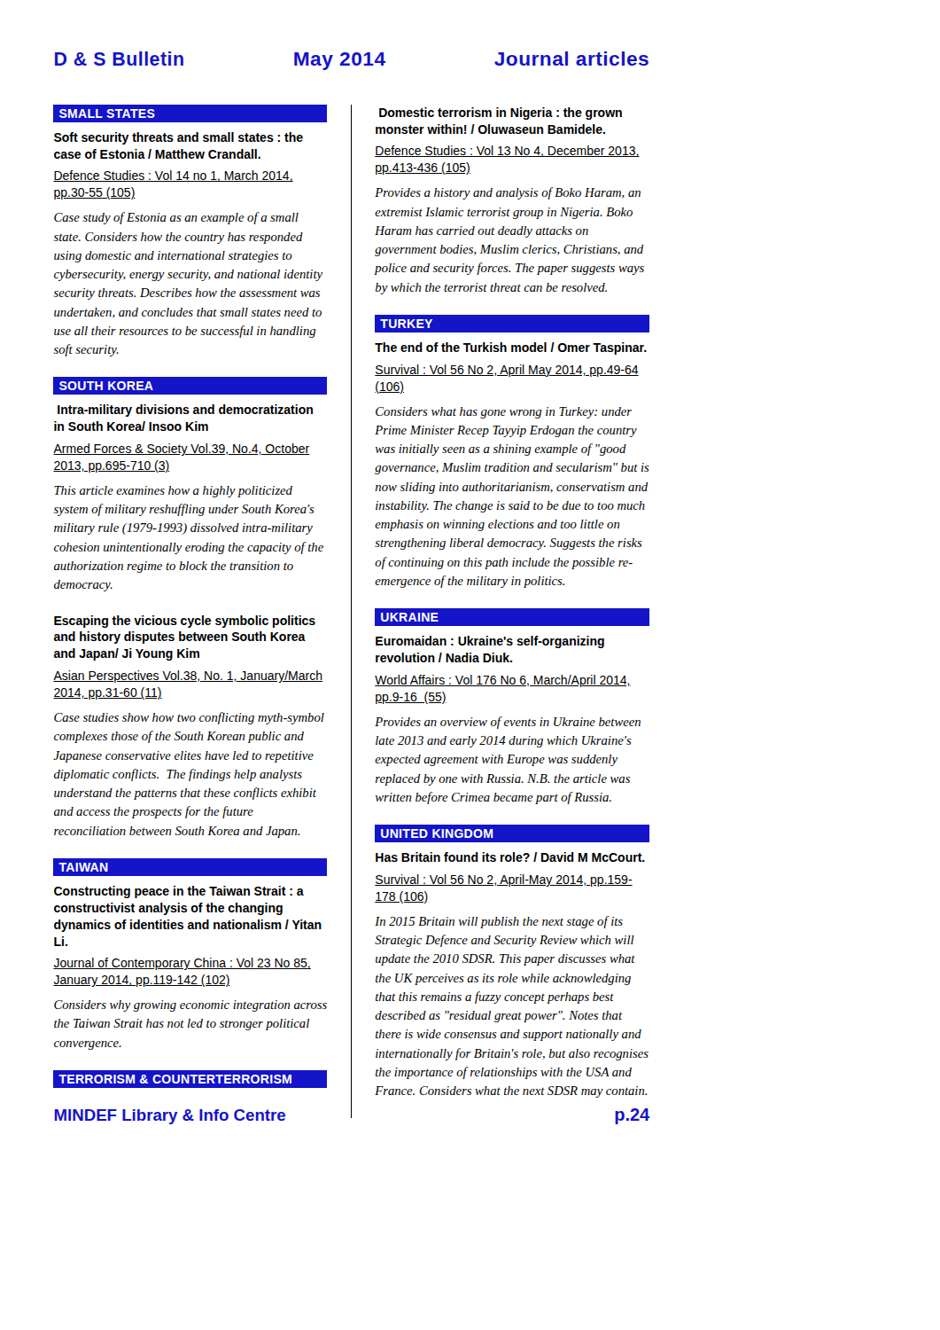D & S Bulletin
May 2014
Journal articles
SMALL STATES
Soft security threats and small states : the case of Estonia / Matthew Crandall.
Defence Studies : Vol 14 no 1, March 2014, pp.30-55 (105)
Case study of Estonia as an example of a small state. Considers how the country has responded using domestic and international strategies to cybersecurity, energy security, and national identity security threats. Describes how the assessment was undertaken, and concludes that small states need to use all their resources to be successful in handling soft security.
SOUTH KOREA
Intra-military divisions and democratization in South Korea/ Insoo Kim
Armed Forces & Society Vol.39, No.4, October 2013, pp.695-710 (3)
This article examines how a highly politicized system of military reshuffling under South Korea's military rule (1979-1993) dissolved intra-military cohesion unintentionally eroding the capacity of the authorization regime to block the transition to democracy.
Escaping the vicious cycle symbolic politics and history disputes between South Korea and Japan/ Ji Young Kim
Asian Perspectives Vol.38, No. 1, January/March 2014, pp.31-60 (11)
Case studies show how two conflicting myth-symbol complexes those of the South Korean public and Japanese conservative elites have led to repetitive diplomatic conflicts. The findings help analysts understand the patterns that these conflicts exhibit and access the prospects for the future reconciliation between South Korea and Japan.
TAIWAN
Constructing peace in the Taiwan Strait : a constructivist analysis of the changing dynamics of identities and nationalism / Yitan Li.
Journal of Contemporary China : Vol 23 No 85, January 2014, pp.119-142 (102)
Considers why growing economic integration across the Taiwan Strait has not led to stronger political convergence.
TERRORISM & COUNTERTERRORISM
Domestic terrorism in Nigeria : the grown monster within! / Oluwaseun Bamidele.
Defence Studies : Vol 13 No 4, December 2013, pp.413-436 (105)
Provides a history and analysis of Boko Haram, an extremist Islamic terrorist group in Nigeria. Boko Haram has carried out deadly attacks on government bodies, Muslim clerics, Christians, and police and security forces. The paper suggests ways by which the terrorist threat can be resolved.
TURKEY
The end of the Turkish model / Omer Taspinar.
Survival : Vol 56 No 2, April May 2014, pp.49-64 (106)
Considers what has gone wrong in Turkey: under Prime Minister Recep Tayyip Erdogan the country was initially seen as a shining example of "good governance, Muslim tradition and secularism" but is now sliding into authoritarianism, conservatism and instability. The change is said to be due to too much emphasis on winning elections and too little on strengthening liberal democracy. Suggests the risks of continuing on this path include the possible re-emergence of the military in politics.
UKRAINE
Euromaidan : Ukraine's self-organizing revolution / Nadia Diuk.
World Affairs : Vol 176 No 6, March/April 2014, pp.9-16 (55)
Provides an overview of events in Ukraine between late 2013 and early 2014 during which Ukraine's expected agreement with Europe was suddenly replaced by one with Russia. N.B. the article was written before Crimea became part of Russia.
UNITED KINGDOM
Has Britain found its role? / David M McCourt.
Survival : Vol 56 No 2, April-May 2014, pp.159-178 (106)
In 2015 Britain will publish the next stage of its Strategic Defence and Security Review which will update the 2010 SDSR. This paper discusses what the UK perceives as its role while acknowledging that this remains a fuzzy concept perhaps best described as "residual great power". Notes that there is wide consensus and support nationally and internationally for Britain's role, but also recognises the importance of relationships with the USA and France. Considers what the next SDSR may contain.
MINDEF Library & Info Centre
p.24